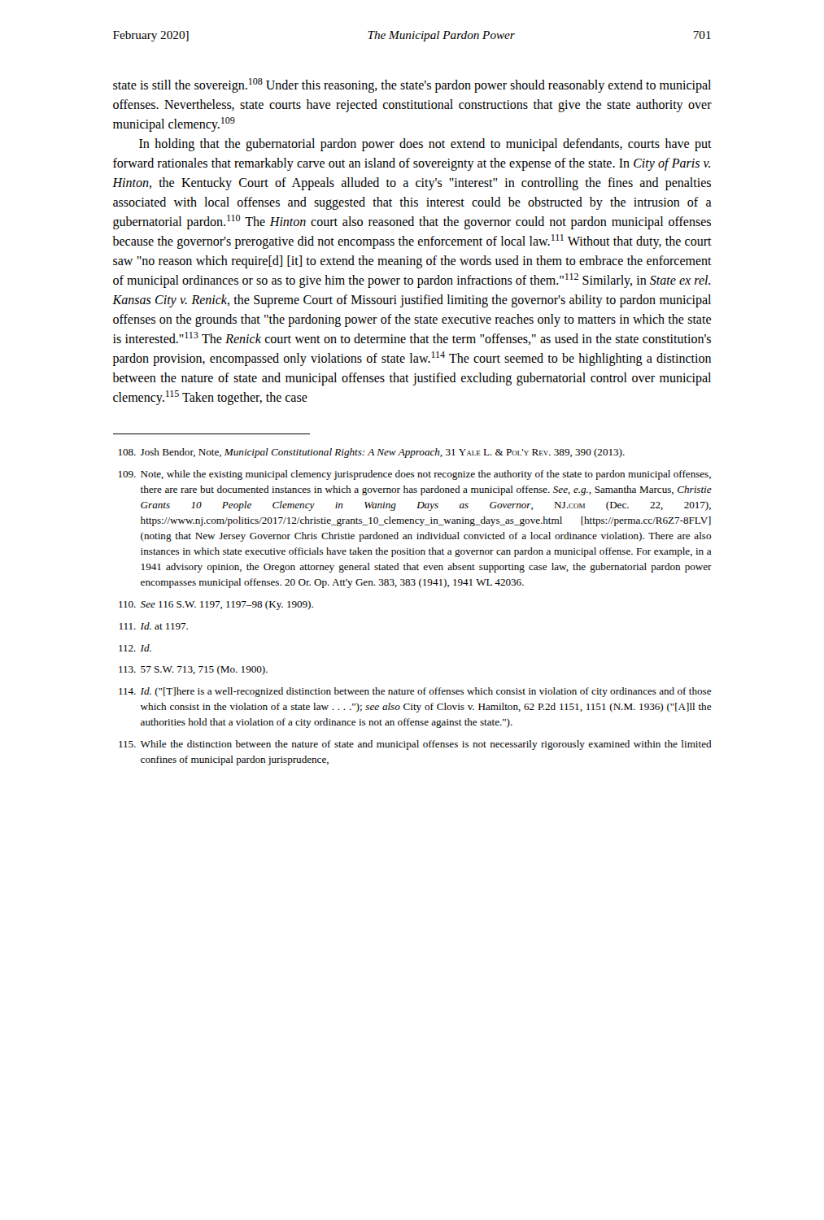February 2020] The Municipal Pardon Power 701
state is still the sovereign.108 Under this reasoning, the state's pardon power should reasonably extend to municipal offenses. Nevertheless, state courts have rejected constitutional constructions that give the state authority over municipal clemency.109
In holding that the gubernatorial pardon power does not extend to municipal defendants, courts have put forward rationales that remarkably carve out an island of sovereignty at the expense of the state. In City of Paris v. Hinton, the Kentucky Court of Appeals alluded to a city's "interest" in controlling the fines and penalties associated with local offenses and suggested that this interest could be obstructed by the intrusion of a gubernatorial pardon.110 The Hinton court also reasoned that the governor could not pardon municipal offenses because the governor's prerogative did not encompass the enforcement of local law.111 Without that duty, the court saw "no reason which require[d] [it] to extend the meaning of the words used in them to embrace the enforcement of municipal ordinances or so as to give him the power to pardon infractions of them."112 Similarly, in State ex rel. Kansas City v. Renick, the Supreme Court of Missouri justified limiting the governor's ability to pardon municipal offenses on the grounds that "the pardoning power of the state executive reaches only to matters in which the state is interested."113 The Renick court went on to determine that the term "offenses," as used in the state constitution's pardon provision, encompassed only violations of state law.114 The court seemed to be highlighting a distinction between the nature of state and municipal offenses that justified excluding gubernatorial control over municipal clemency.115 Taken together, the case
108. Josh Bendor, Note, Municipal Constitutional Rights: A New Approach, 31 Yale L. & Pol'y Rev. 389, 390 (2013).
109. Note, while the existing municipal clemency jurisprudence does not recognize the authority of the state to pardon municipal offenses, there are rare but documented instances in which a governor has pardoned a municipal offense. See, e.g., Samantha Marcus, Christie Grants 10 People Clemency in Waning Days as Governor, NJ.com (Dec. 22, 2017), https://www.nj.com/politics/2017/12/christie_grants_10_clemency_in_waning_days_as_gove.html [https://perma.cc/R6Z7-8FLV] (noting that New Jersey Governor Chris Christie pardoned an individual convicted of a local ordinance violation). There are also instances in which state executive officials have taken the position that a governor can pardon a municipal offense. For example, in a 1941 advisory opinion, the Oregon attorney general stated that even absent supporting case law, the gubernatorial pardon power encompasses municipal offenses. 20 Or. Op. Att'y Gen. 383, 383 (1941), 1941 WL 42036.
110. See 116 S.W. 1197, 1197–98 (Ky. 1909).
111. Id. at 1197.
112. Id.
113. 57 S.W. 713, 715 (Mo. 1900).
114. Id. ("[T]here is a well-recognized distinction between the nature of offenses which consist in violation of city ordinances and of those which consist in the violation of a state law . . . ."); see also City of Clovis v. Hamilton, 62 P.2d 1151, 1151 (N.M. 1936) ("[A]ll the authorities hold that a violation of a city ordinance is not an offense against the state.").
115. While the distinction between the nature of state and municipal offenses is not necessarily rigorously examined within the limited confines of municipal pardon jurisprudence,